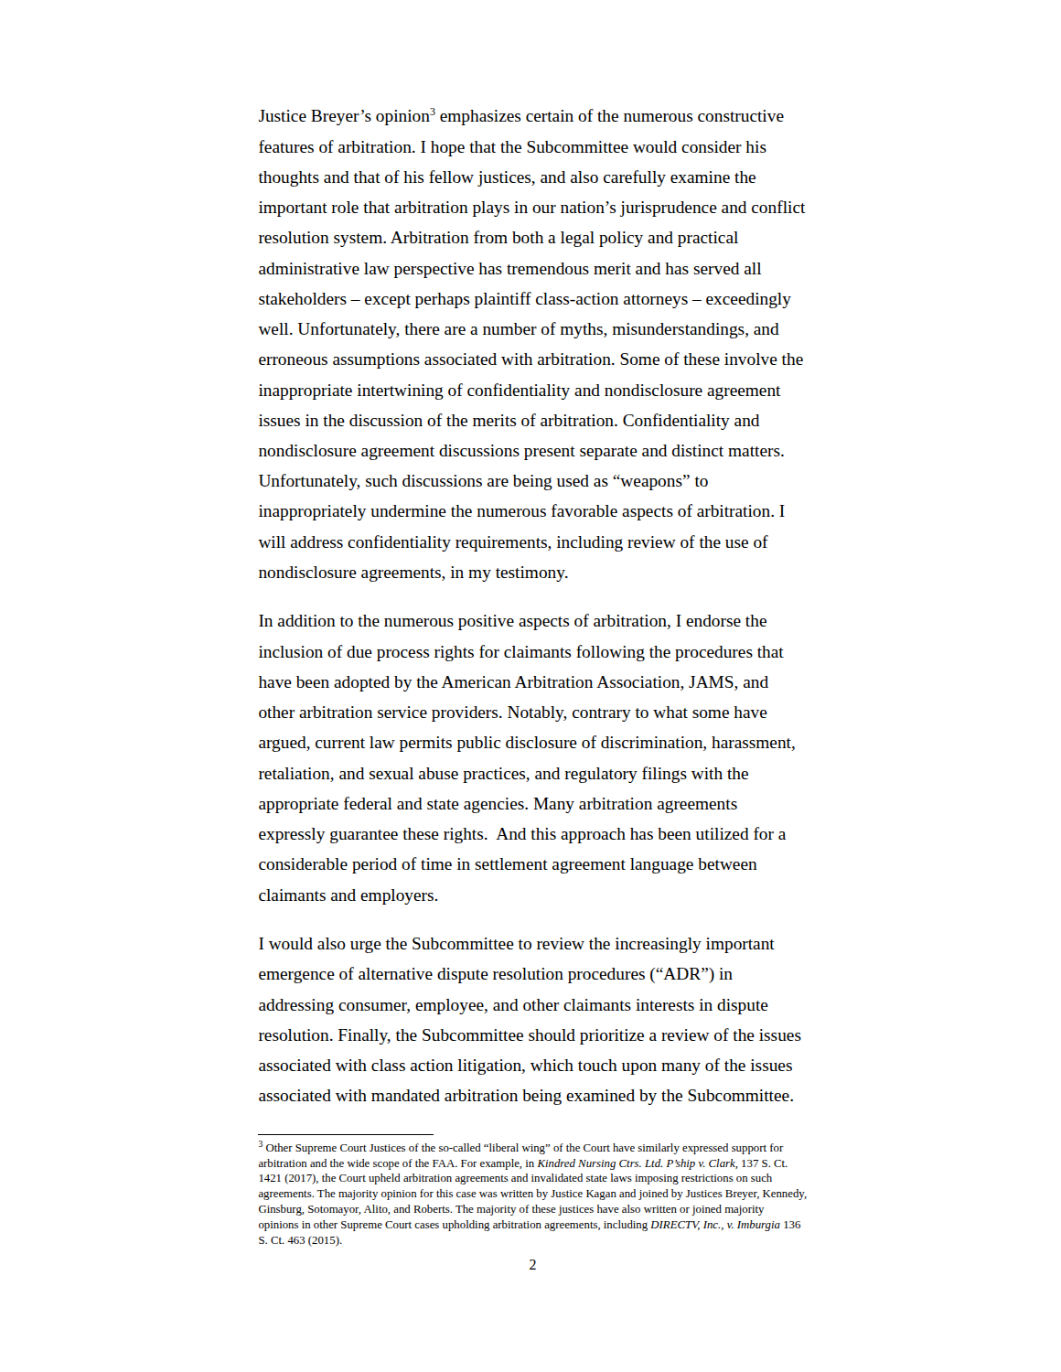Justice Breyer’s opinion3 emphasizes certain of the numerous constructive features of arbitration. I hope that the Subcommittee would consider his thoughts and that of his fellow justices, and also carefully examine the important role that arbitration plays in our nation’s jurisprudence and conflict resolution system. Arbitration from both a legal policy and practical administrative law perspective has tremendous merit and has served all stakeholders – except perhaps plaintiff class-action attorneys – exceedingly well. Unfortunately, there are a number of myths, misunderstandings, and erroneous assumptions associated with arbitration. Some of these involve the inappropriate intertwining of confidentiality and nondisclosure agreement issues in the discussion of the merits of arbitration. Confidentiality and nondisclosure agreement discussions present separate and distinct matters. Unfortunately, such discussions are being used as “weapons” to inappropriately undermine the numerous favorable aspects of arbitration. I will address confidentiality requirements, including review of the use of nondisclosure agreements, in my testimony.
In addition to the numerous positive aspects of arbitration, I endorse the inclusion of due process rights for claimants following the procedures that have been adopted by the American Arbitration Association, JAMS, and other arbitration service providers. Notably, contrary to what some have argued, current law permits public disclosure of discrimination, harassment, retaliation, and sexual abuse practices, and regulatory filings with the appropriate federal and state agencies. Many arbitration agreements expressly guarantee these rights. And this approach has been utilized for a considerable period of time in settlement agreement language between claimants and employers.
I would also urge the Subcommittee to review the increasingly important emergence of alternative dispute resolution procedures (“ADR”) in addressing consumer, employee, and other claimants interests in dispute resolution. Finally, the Subcommittee should prioritize a review of the issues associated with class action litigation, which touch upon many of the issues associated with mandated arbitration being examined by the Subcommittee.
3 Other Supreme Court Justices of the so-called “liberal wing” of the Court have similarly expressed support for arbitration and the wide scope of the FAA. For example, in Kindred Nursing Ctrs. Ltd. P’ship v. Clark, 137 S. Ct. 1421 (2017), the Court upheld arbitration agreements and invalidated state laws imposing restrictions on such agreements. The majority opinion for this case was written by Justice Kagan and joined by Justices Breyer, Kennedy, Ginsburg, Sotomayor, Alito, and Roberts. The majority of these justices have also written or joined majority opinions in other Supreme Court cases upholding arbitration agreements, including DIRECTV, Inc., v. Imburgia 136 S. Ct. 463 (2015).
2